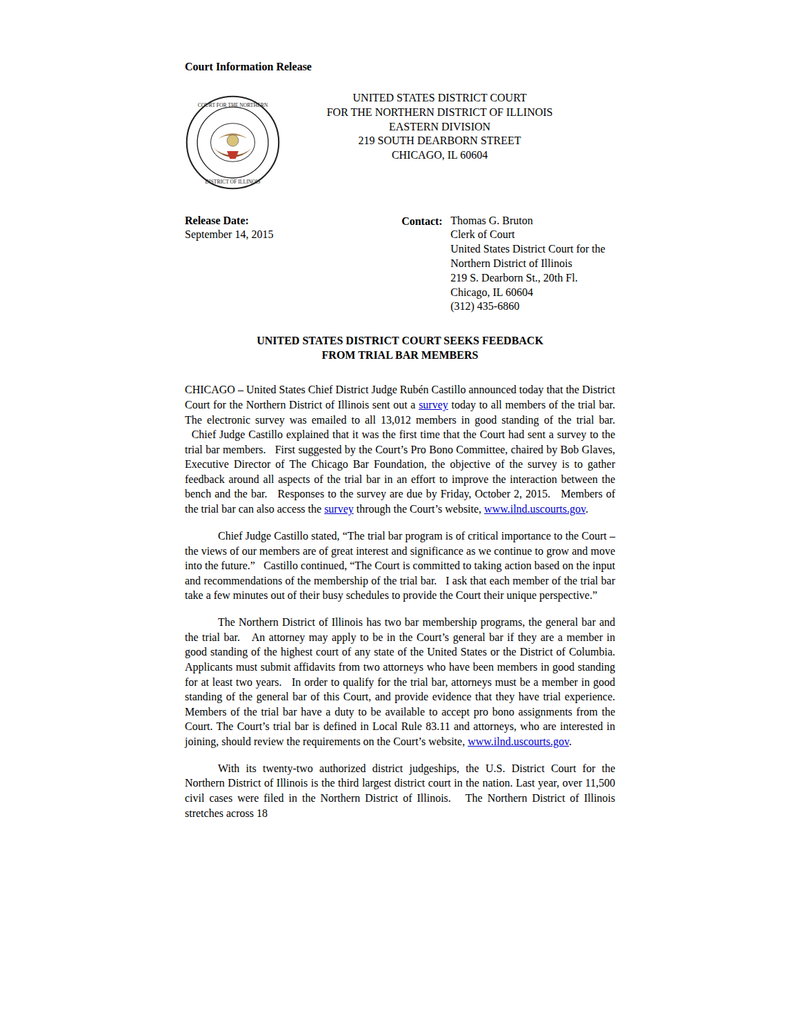Court Information Release
UNITED STATES DISTRICT COURT
FOR THE NORTHERN DISTRICT OF ILLINOIS
EASTERN DIVISION
219 SOUTH DEARBORN STREET
CHICAGO, IL 60604
Release Date:
September 14, 2015
Contact:
Thomas G. Bruton
Clerk of Court
United States District Court for the
Northern District of Illinois
219 S. Dearborn St., 20th Fl.
Chicago, IL 60604
(312) 435-6860
United States District Court Seeks Feedback
from Trial Bar Members
CHICAGO – United States Chief District Judge Rubén Castillo announced today that the District Court for the Northern District of Illinois sent out a survey today to all members of the trial bar. The electronic survey was emailed to all 13,012 members in good standing of the trial bar. Chief Judge Castillo explained that it was the first time that the Court had sent a survey to the trial bar members. First suggested by the Court’s Pro Bono Committee, chaired by Bob Glaves, Executive Director of The Chicago Bar Foundation, the objective of the survey is to gather feedback around all aspects of the trial bar in an effort to improve the interaction between the bench and the bar. Responses to the survey are due by Friday, October 2, 2015. Members of the trial bar can also access the survey through the Court’s website, www.ilnd.uscourts.gov.
Chief Judge Castillo stated, “The trial bar program is of critical importance to the Court – the views of our members are of great interest and significance as we continue to grow and move into the future.” Castillo continued, “The Court is committed to taking action based on the input and recommendations of the membership of the trial bar. I ask that each member of the trial bar take a few minutes out of their busy schedules to provide the Court their unique perspective.”
The Northern District of Illinois has two bar membership programs, the general bar and the trial bar. An attorney may apply to be in the Court’s general bar if they are a member in good standing of the highest court of any state of the United States or the District of Columbia. Applicants must submit affidavits from two attorneys who have been members in good standing for at least two years. In order to qualify for the trial bar, attorneys must be a member in good standing of the general bar of this Court, and provide evidence that they have trial experience. Members of the trial bar have a duty to be available to accept pro bono assignments from the Court. The Court’s trial bar is defined in Local Rule 83.11 and attorneys, who are interested in joining, should review the requirements on the Court’s website, www.ilnd.uscourts.gov.
With its twenty-two authorized district judgeships, the U.S. District Court for the Northern District of Illinois is the third largest district court in the nation. Last year, over 11,500 civil cases were filed in the Northern District of Illinois. The Northern District of Illinois stretches across 18